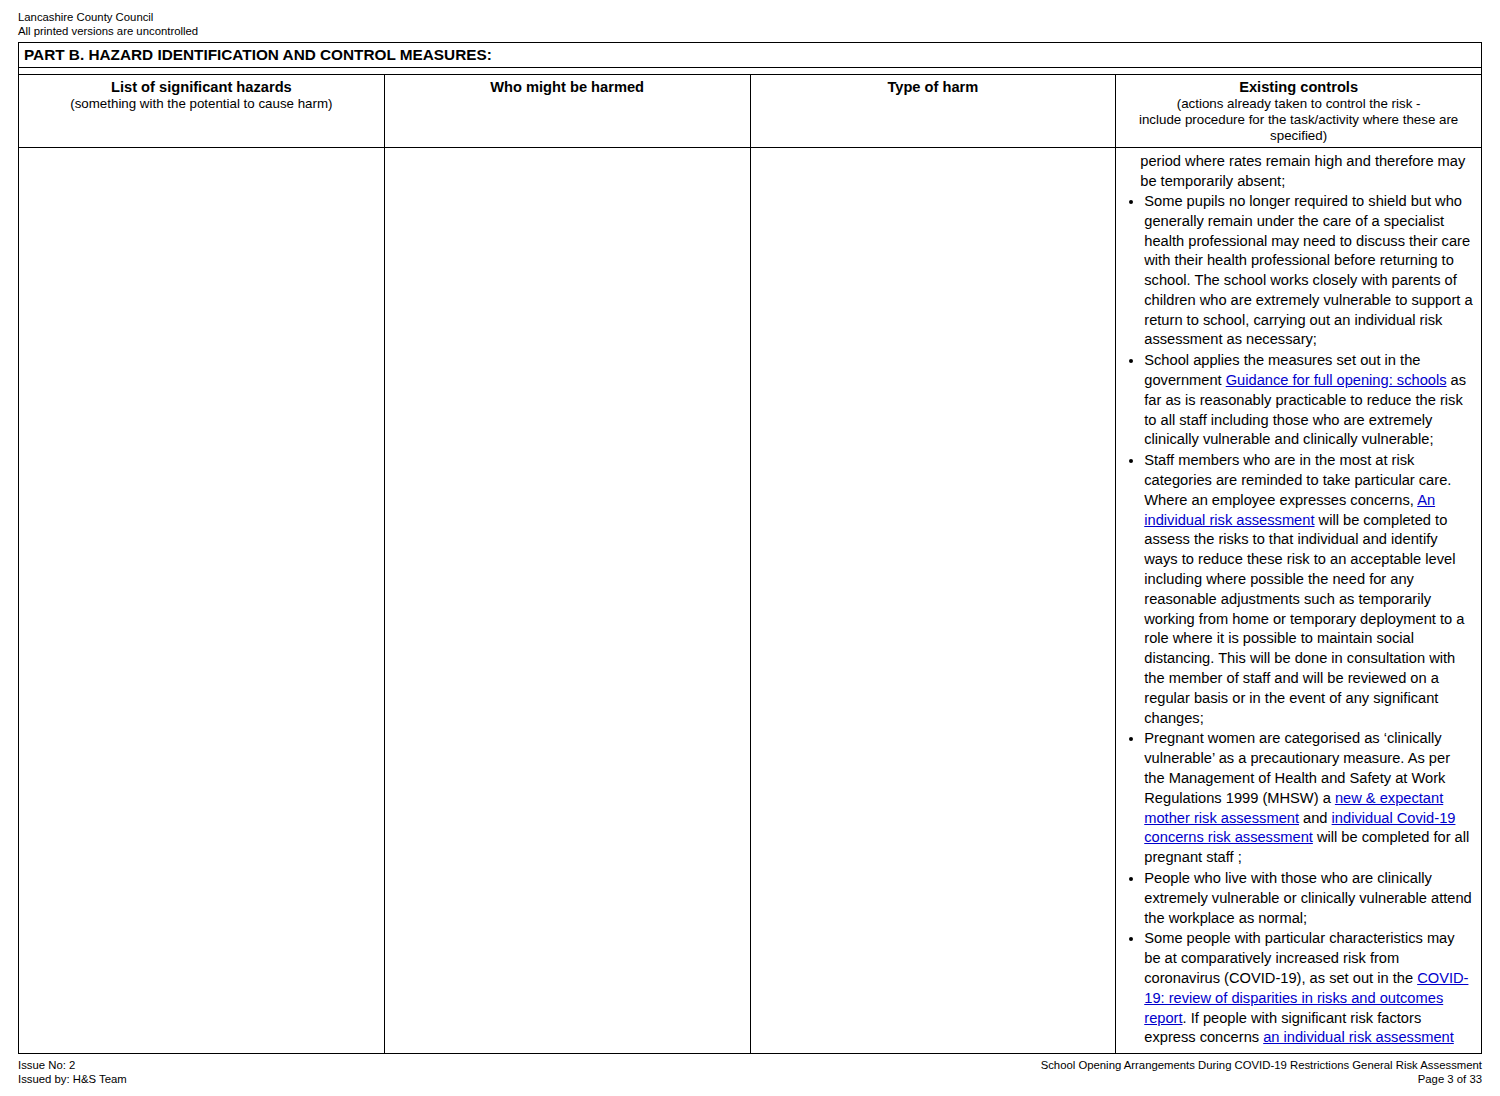Lancashire County Council
All printed versions are uncontrolled
| PART B. HAZARD IDENTIFICATION AND CONTROL MEASURES: |
| List of significant hazards (something with the potential to cause harm) | Who might be harmed | Type of harm | Existing controls (actions already taken to control the risk - include procedure for the task/activity where these are specified) |
| | | | period where rates remain high and therefore may be temporarily absent; Some pupils no longer required to shield but who generally remain under the care of a specialist health professional may need to discuss their care with their health professional before returning to school. The school works closely with parents of children who are extremely vulnerable to support a return to school, carrying out an individual risk assessment as necessary; School applies the measures set out in the government Guidance for full opening: schools as far as is reasonably practicable to reduce the risk to all staff including those who are extremely clinically vulnerable and clinically vulnerable; Staff members who are in the most at risk categories are reminded to take particular care. Where an employee expresses concerns, An individual risk assessment will be completed to assess the risks to that individual and identify ways to reduce these risk to an acceptable level including where possible the need for any reasonable adjustments such as temporarily working from home or temporary deployment to a role where it is possible to maintain social distancing. This will be done in consultation with the member of staff and will be reviewed on a regular basis or in the event of any significant changes; Pregnant women are categorised as ‘clinically vulnerable’ as a precautionary measure. As per the Management of Health and Safety at Work Regulations 1999 (MHSW) a new & expectant mother risk assessment and individual Covid-19 concerns risk assessment will be completed for all pregnant staff ; People who live with those who are clinically extremely vulnerable or clinically vulnerable attend the workplace as normal; Some people with particular characteristics may be at comparatively increased risk from coronavirus (COVID-19), as set out in the COVID-19: review of disparities in risks and outcomes report . If people with significant risk factors express concerns an individual risk assessment |
Issue No: 2
Issued by: H&S Team
School Opening Arrangements During COVID-19 Restrictions General Risk Assessment
Page 3 of 33